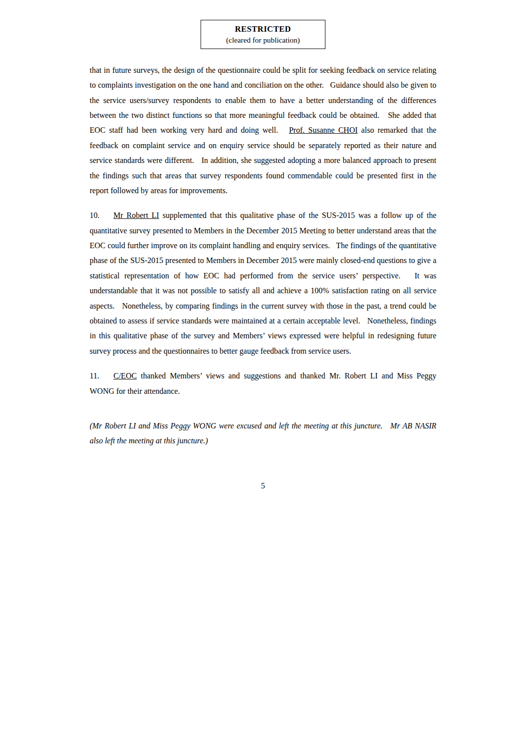RESTRICTED
(cleared for publication)
that in future surveys, the design of the questionnaire could be split for seeking feedback on service relating to complaints investigation on the one hand and conciliation on the other. Guidance should also be given to the service users/survey respondents to enable them to have a better understanding of the differences between the two distinct functions so that more meaningful feedback could be obtained. She added that EOC staff had been working very hard and doing well. Prof. Susanne CHOI also remarked that the feedback on complaint service and on enquiry service should be separately reported as their nature and service standards were different. In addition, she suggested adopting a more balanced approach to present the findings such that areas that survey respondents found commendable could be presented first in the report followed by areas for improvements.
10. Mr Robert LI supplemented that this qualitative phase of the SUS-2015 was a follow up of the quantitative survey presented to Members in the December 2015 Meeting to better understand areas that the EOC could further improve on its complaint handling and enquiry services. The findings of the quantitative phase of the SUS-2015 presented to Members in December 2015 were mainly closed-end questions to give a statistical representation of how EOC had performed from the service users’ perspective. It was understandable that it was not possible to satisfy all and achieve a 100% satisfaction rating on all service aspects. Nonetheless, by comparing findings in the current survey with those in the past, a trend could be obtained to assess if service standards were maintained at a certain acceptable level. Nonetheless, findings in this qualitative phase of the survey and Members’ views expressed were helpful in redesigning future survey process and the questionnaires to better gauge feedback from service users.
11. C/EOC thanked Members’ views and suggestions and thanked Mr. Robert LI and Miss Peggy WONG for their attendance.
(Mr Robert LI and Miss Peggy WONG were excused and left the meeting at this juncture. Mr AB NASIR also left the meeting at this juncture.)
5